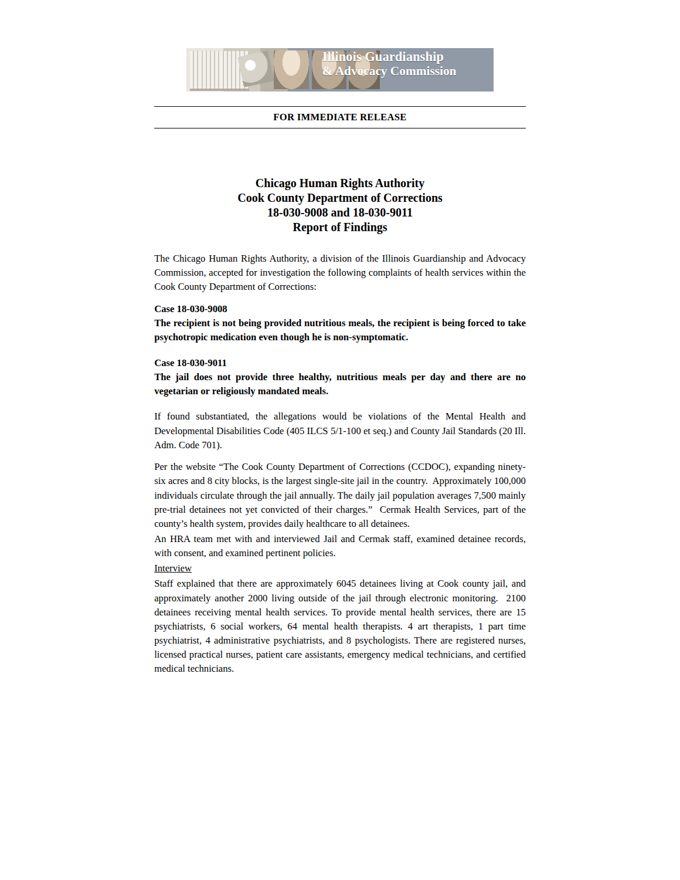Illinois Guardianship
& Advocacy Commission
FOR IMMEDIATE RELEASE
Chicago Human Rights Authority
Cook County Department of Corrections
18-030-9008 and 18-030-9011
Report of Findings
The Chicago Human Rights Authority, a division of the Illinois Guardianship and Advocacy Commission, accepted for investigation the following complaints of health services within the Cook County Department of Corrections:
Case 18-030-9008
The recipient is not being provided nutritious meals, the recipient is being forced to take psychotropic medication even though he is non-symptomatic.
Case 18-030-9011
The jail does not provide three healthy, nutritious meals per day and there are no vegetarian or religiously mandated meals.
If found substantiated, the allegations would be violations of the Mental Health and Developmental Disabilities Code (405 ILCS 5/1-100 et seq.) and County Jail Standards (20 Ill. Adm. Code 701).
Per the website “The Cook County Department of Corrections (CCDOC), expanding ninety-six acres and 8 city blocks, is the largest single-site jail in the country. Approximately 100,000 individuals circulate through the jail annually. The daily jail population averages 7,500 mainly pre-trial detainees not yet convicted of their charges.” Cermak Health Services, part of the county’s health system, provides daily healthcare to all detainees.
An HRA team met with and interviewed Jail and Cermak staff, examined detainee records, with consent, and examined pertinent policies.
Interview
Staff explained that there are approximately 6045 detainees living at Cook county jail, and approximately another 2000 living outside of the jail through electronic monitoring. 2100 detainees receiving mental health services. To provide mental health services, there are 15 psychiatrists, 6 social workers, 64 mental health therapists. 4 art therapists, 1 part time psychiatrist, 4 administrative psychiatrists, and 8 psychologists. There are registered nurses, licensed practical nurses, patient care assistants, emergency medical technicians, and certified medical technicians.